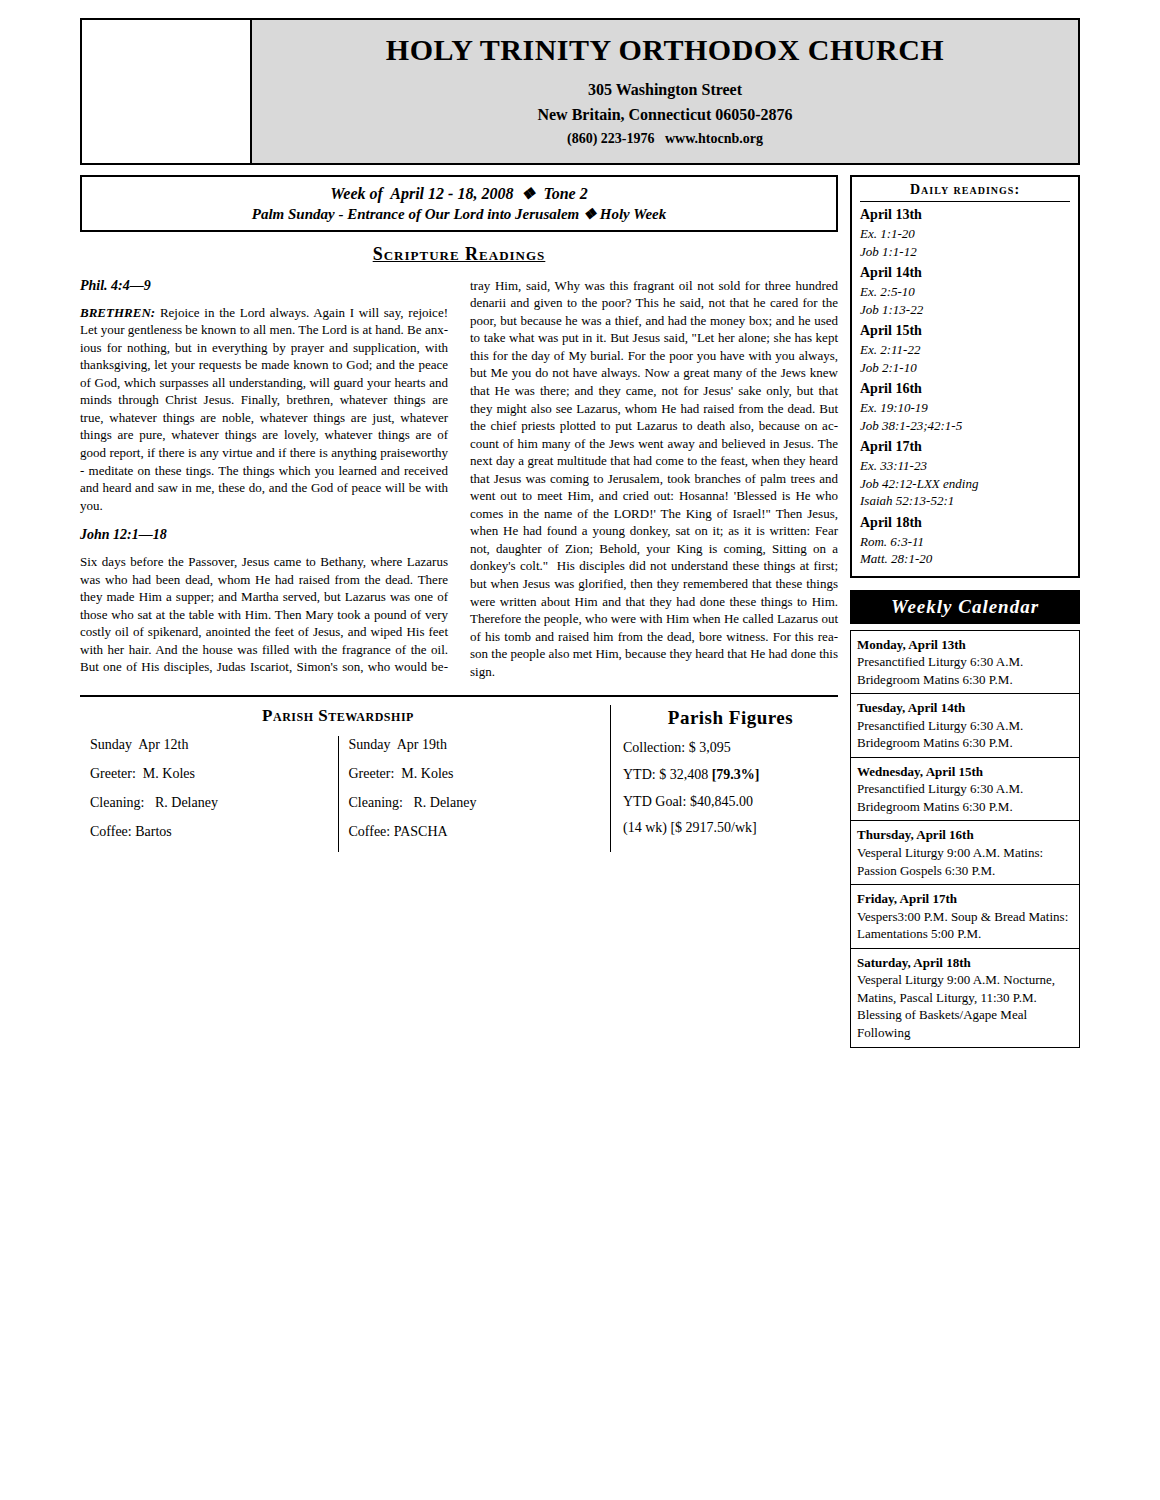HOLY TRINITY ORTHODOX CHURCH
305 Washington Street
New Britain, Connecticut 06050-2876
(860) 223-1976 www.htocnb.org
Week of April 12 - 18, 2008 ❖ Tone 2
Palm Sunday - Entrance of Our Lord into Jerusalem ❖ Holy Week
Scripture Readings
Phil. 4:4—9
BRETHREN: Rejoice in the Lord always. Again I will say, rejoice! Let your gentleness be known to all men. The Lord is at hand. Be anxious for nothing, but in everything by prayer and supplication, with thanksgiving, let your requests be made known to God; and the peace of God, which surpasses all understanding, will guard your hearts and minds through Christ Jesus. Finally, brethren, whatever things are true, whatever things are noble, whatever things are just, whatever things are pure, whatever things are lovely, whatever things are of good report, if there is any virtue and if there is anything praiseworthy - meditate on these tings. The things which you learned and received and heard and saw in me, these do, and the God of peace will be with you.
John 12:1—18
Six days before the Passover, Jesus came to Bethany, where Lazarus was who had been dead, whom He had raised from the dead. There they made Him a supper; and Martha served, but Lazarus was one of those who sat at the table with Him. Then Mary took a pound of very costly oil of spikenard, anointed the feet of Jesus, and wiped His feet with her hair. And the house was filled with the fragrance of the oil. But one of His disciples, Judas Iscariot, Simon's son, who would betray Him, said, Why was this fragrant oil not sold for three hundred denarii and given to the poor? This he said, not that he cared for the poor, but because he was a thief, and had the money box; and he used to take what was put in it. But Jesus said, "Let her alone; she has kept this for the day of My burial. For the poor you have with you always, but Me you do not have always. Now a great many of the Jews knew that He was there; and they came, not for Jesus' sake only, but that they might also see Lazarus, whom He had raised from the dead. But the chief priests plotted to put Lazarus to death also, because on account of him many of the Jews went away and believed in Jesus. The next day a great multitude that had come to the feast, when they heard that Jesus was coming to Jerusalem, took branches of palm trees and went out to meet Him, and cried out: Hosanna! 'Blessed is He who comes in the name of the LORD!' The King of Israel!" Then Jesus, when He had found a young donkey, sat on it; as it is written: Fear not, daughter of Zion; Behold, your King is coming, Sitting on a donkey's colt." His disciples did not understand these things at first; but when Jesus was glorified, then they remembered that these things were written about Him and that they had done these things to Him. Therefore the people, who were with Him when He called Lazarus out of his tomb and raised him from the dead, bore witness. For this reason the people also met Him, because they heard that He had done this sign.
Parish Stewardship
Sunday Apr 12th
Greeter: M. Koles
Cleaning: R. Delaney
Coffee: Bartos
Sunday Apr 19th
Greeter: M. Koles
Cleaning: R. Delaney
Coffee: PASCHA
Parish Figures
Collection: $ 3,095
YTD: $ 32,408 [79.3%]
YTD Goal: $40,845.00
(14 wk) [$ 2917.50/wk]
Daily readings:
April 13th
Ex. 1:1-20
Job 1:1-12
April 14th
Ex. 2:5-10
Job 1:13-22
April 15th
Ex. 2:11-22
Job 2:1-10
April 16th
Ex. 19:10-19
Job 38:1-23;42:1-5
April 17th
Ex. 33:11-23
Job 42:12-LXX ending
Isaiah 52:13-52:1
April 18th
Rom. 6:3-11
Matt. 28:1-20
Weekly Calendar
| Monday, April 13th Presanctified Liturgy 6:30 A.M. Bridegroom Matins 6:30 P.M. |
| Tuesday, April 14th Presanctified Liturgy 6:30 A.M. Bridegroom Matins 6:30 P.M. |
| Wednesday, April 15th Presanctified Liturgy 6:30 A.M. Bridegroom Matins 6:30 P.M. |
| Thursday, April 16th Vesperal Liturgy 9:00 A.M. Matins: Passion Gospels 6:30 P.M. |
| Friday, April 17th Vespers3:00 P.M. Soup & Bread Matins: Lamentations 5:00 P.M. |
| Saturday, April 18th Vesperal Liturgy 9:00 A.M. Nocturne, Matins, Pascal Liturgy, 11:30 P.M. Blessing of Baskets/Agape Meal Following |